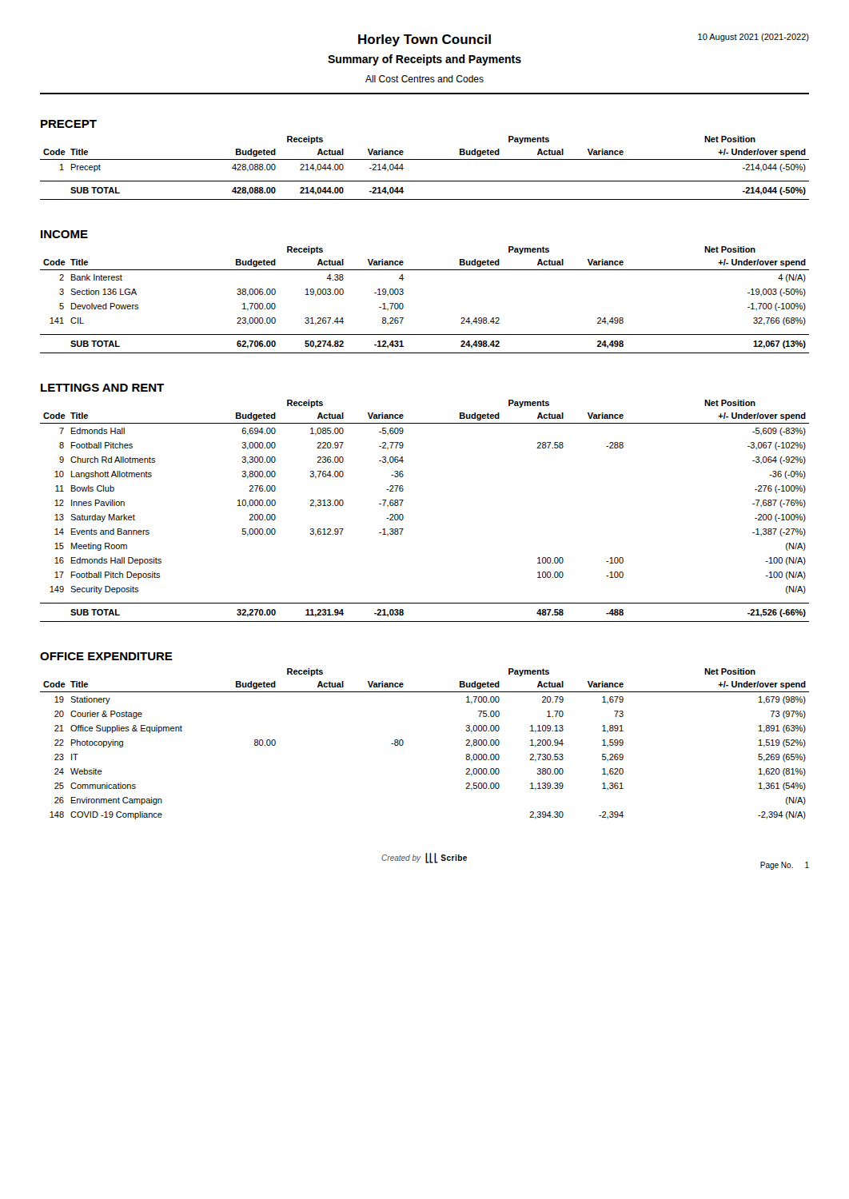10 August 2021 (2021-2022)
Horley Town Council
Summary of Receipts and Payments
All Cost Centres and Codes
PRECEPT
| | Receipts | | Payments | | Net Position |
| --- | --- | --- | --- | --- | --- |
| Code | Title | Budgeted | Actual | Variance | | Budgeted | Actual | Variance | | +/- Under/over spend |
| 1 | Precept | 428,088.00 | 214,044.00 | -214,044 | | | | | | -214,044 (-50%) |
| | SUB TOTAL | 428,088.00 | 214,044.00 | -214,044 | | | | | | -214,044 (-50%) |
INCOME
| | Receipts | | Payments | | Net Position |
| --- | --- | --- | --- | --- | --- |
| Code | Title | Budgeted | Actual | Variance | | Budgeted | Actual | Variance | | +/- Under/over spend |
| 2 | Bank Interest | | 4.38 | 4 | | | | | | 4 (N/A) |
| 3 | Section 136 LGA | 38,006.00 | 19,003.00 | -19,003 | | | | | | -19,003 (-50%) |
| 5 | Devolved Powers | 1,700.00 | | -1,700 | | | | | | -1,700 (-100%) |
| 141 | CIL | 23,000.00 | 31,267.44 | 8,267 | | 24,498.42 | | 24,498 | | 32,766 (68%) |
| | SUB TOTAL | 62,706.00 | 50,274.82 | -12,431 | | 24,498.42 | | 24,498 | | 12,067 (13%) |
LETTINGS AND RENT
| | Receipts | | Payments | | Net Position |
| --- | --- | --- | --- | --- | --- |
| Code | Title | Budgeted | Actual | Variance | | Budgeted | Actual | Variance | | +/- Under/over spend |
| 7 | Edmonds Hall | 6,694.00 | 1,085.00 | -5,609 | | | | | | -5,609 (-83%) |
| 8 | Football Pitches | 3,000.00 | 220.97 | -2,779 | | | 287.58 | -288 | | -3,067 (-102%) |
| 9 | Church Rd Allotments | 3,300.00 | 236.00 | -3,064 | | | | | | -3,064 (-92%) |
| 10 | Langshott Allotments | 3,800.00 | 3,764.00 | -36 | | | | | | -36 (-0%) |
| 11 | Bowls Club | 276.00 | | -276 | | | | | | -276 (-100%) |
| 12 | Innes Pavilion | 10,000.00 | 2,313.00 | -7,687 | | | | | | -7,687 (-76%) |
| 13 | Saturday Market | 200.00 | | -200 | | | | | | -200 (-100%) |
| 14 | Events and Banners | 5,000.00 | 3,612.97 | -1,387 | | | | | | -1,387 (-27%) |
| 15 | Meeting Room | | | | | | | | | (N/A) |
| 16 | Edmonds Hall Deposits | | | | | | 100.00 | -100 | | -100 (N/A) |
| 17 | Football Pitch Deposits | | | | | | 100.00 | -100 | | -100 (N/A) |
| 149 | Security Deposits | | | | | | | | | (N/A) |
| | SUB TOTAL | 32,270.00 | 11,231.94 | -21,038 | | | 487.58 | -488 | | -21,526 (-66%) |
OFFICE EXPENDITURE
| | Receipts | | Payments | | Net Position |
| --- | --- | --- | --- | --- | --- |
| Code | Title | Budgeted | Actual | Variance | | Budgeted | Actual | Variance | | +/- Under/over spend |
| 19 | Stationery | | | | | 1,700.00 | 20.79 | 1,679 | | 1,679 (98%) |
| 20 | Courier & Postage | | | | | 75.00 | 1.70 | 73 | | 73 (97%) |
| 21 | Office Supplies & Equipment | | | | | 3,000.00 | 1,109.13 | 1,891 | | 1,891 (63%) |
| 22 | Photocopying | 80.00 | | -80 | | 2,800.00 | 1,200.94 | 1,599 | | 1,519 (52%) |
| 23 | IT | | | | | 8,000.00 | 2,730.53 | 5,269 | | 5,269 (65%) |
| 24 | Website | | | | | 2,000.00 | 380.00 | 1,620 | | 1,620 (81%) |
| 25 | Communications | | | | | 2,500.00 | 1,139.39 | 1,361 | | 1,361 (54%) |
| 26 | Environment Campaign | | | | | | | | | (N/A) |
| 148 | COVID -19 Compliance | | | | | | 2,394.30 | -2,394 | | -2,394 (N/A) |
Created by ⎣⎣⎣ Scribe
Page No.1